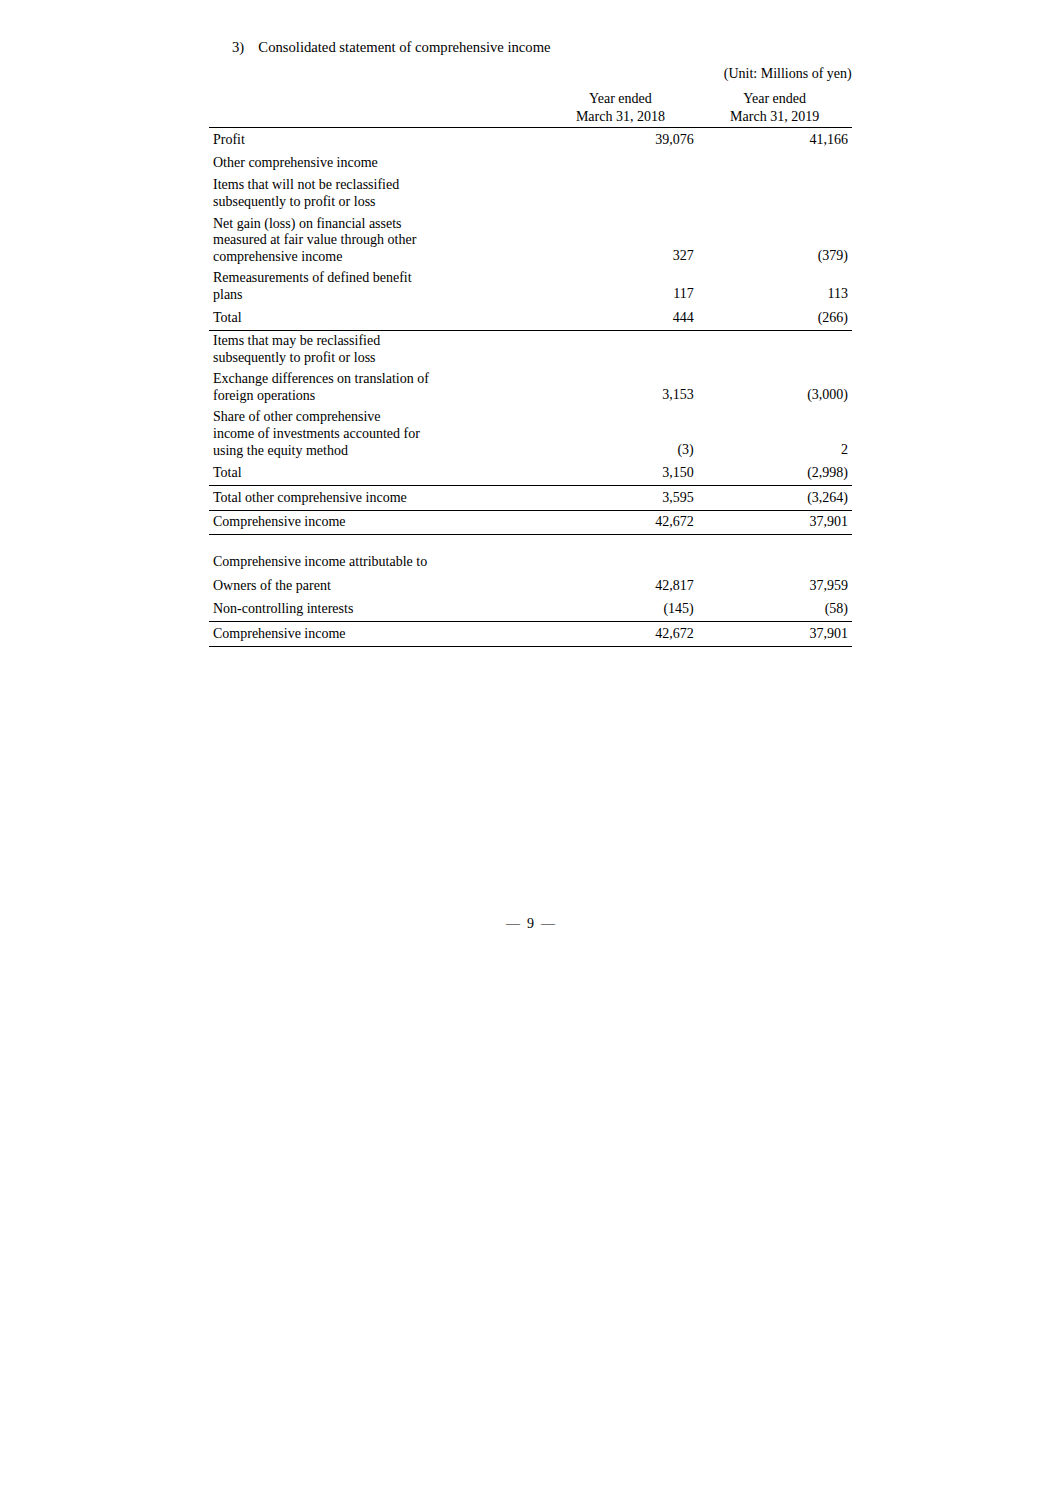3) Consolidated statement of comprehensive income
(Unit: Millions of yen)
| | Year ended March 31, 2018 | Year ended March 31, 2019 |
| --- | --- | --- |
| Profit | 39,076 | 41,166 |
| Other comprehensive income | | |
| Items that will not be reclassified subsequently to profit or loss | | |
| Net gain (loss) on financial assets measured at fair value through other comprehensive income | 327 | (379) |
| Remeasurements of defined benefit plans | 117 | 113 |
| Total | 444 | (266) |
| Items that may be reclassified subsequently to profit or loss | | |
| Exchange differences on translation of foreign operations | 3,153 | (3,000) |
| Share of other comprehensive income of investments accounted for using the equity method | (3) | 2 |
| Total | 3,150 | (2,998) |
| Total other comprehensive income | 3,595 | (3,264) |
| Comprehensive income | 42,672 | 37,901 |
| Comprehensive income attributable to | | |
| Owners of the parent | 42,817 | 37,959 |
| Non-controlling interests | (145) | (58) |
| Comprehensive income | 42,672 | 37,901 |
— 9 —